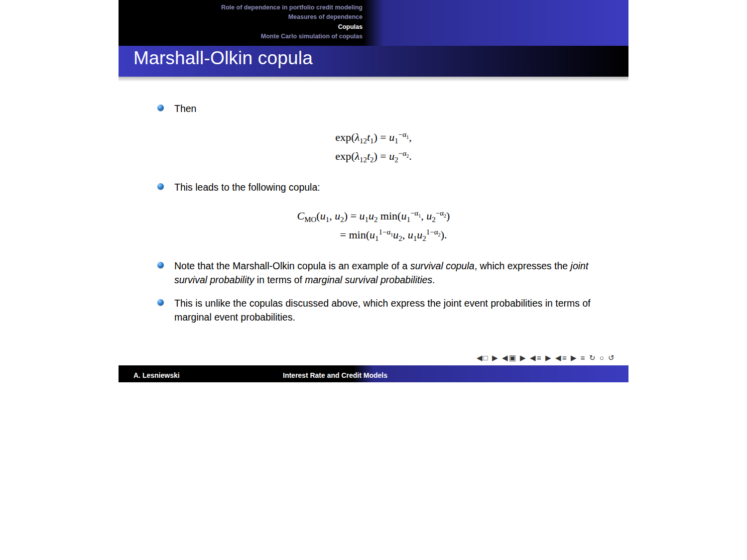Role of dependence in portfolio credit modeling
Measures of dependence
Copulas
Monte Carlo simulation of copulas
Marshall-Olkin copula
Then
exp(λ12t1) = u1−α1,
exp(λ12t2) = u2−α2.
This leads to the following copula:
CMO(u1, u2) = u1u2 min(u1−α1, u2−α2)
= min(u11−α1u2, u1u21−α2).
Note that the Marshall-Olkin copula is an example of a survival copula, which expresses the joint survival probability in terms of marginal survival probabilities.
This is unlike the copulas discussed above, which express the joint event probabilities in terms of marginal event probabilities.
◀□ ▶ ◀▣ ▶ ◀≡ ▶ ◀≡ ▶ ≡ ↻ ○ ↺
A. Lesniewski
Interest Rate and Credit Models